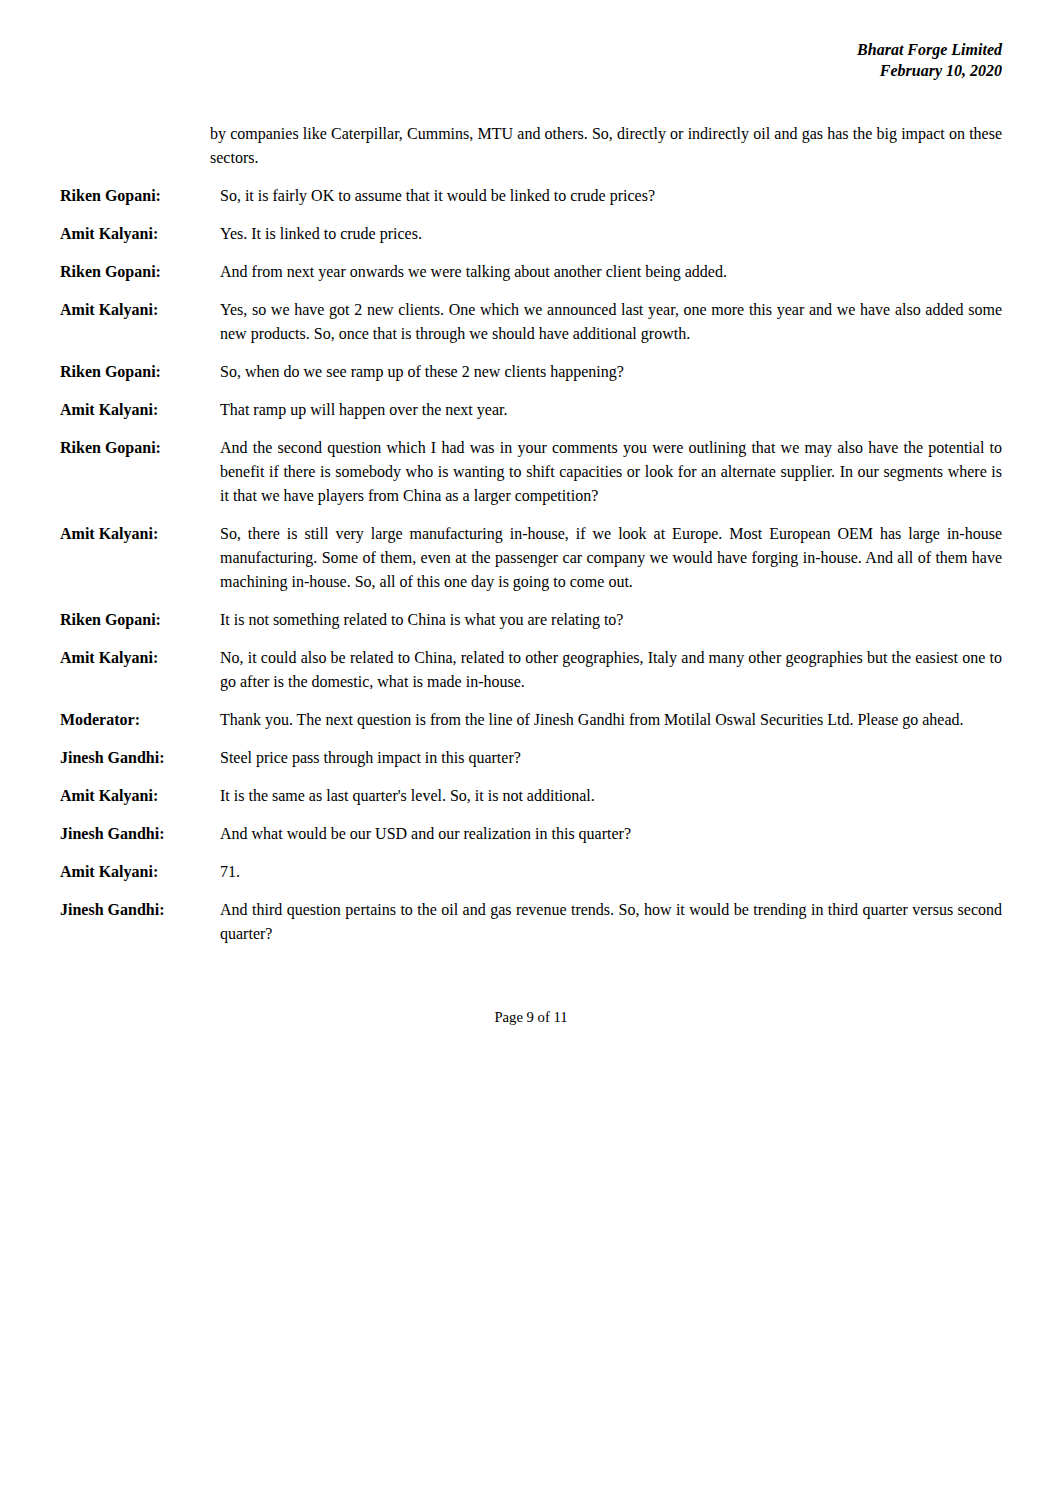Bharat Forge Limited
February 10, 2020
by companies like Caterpillar, Cummins, MTU and others. So, directly or indirectly oil and gas has the big impact on these sectors.
Riken Gopani:
So, it is fairly OK to assume that it would be linked to crude prices?
Amit Kalyani:
Yes. It is linked to crude prices.
Riken Gopani:
And from next year onwards we were talking about another client being added.
Amit Kalyani:
Yes, so we have got 2 new clients. One which we announced last year, one more this year and we have also added some new products. So, once that is through we should have additional growth.
Riken Gopani:
So, when do we see ramp up of these 2 new clients happening?
Amit Kalyani:
That ramp up will happen over the next year.
Riken Gopani:
And the second question which I had was in your comments you were outlining that we may also have the potential to benefit if there is somebody who is wanting to shift capacities or look for an alternate supplier. In our segments where is it that we have players from China as a larger competition?
Amit Kalyani:
So, there is still very large manufacturing in-house, if we look at Europe. Most European OEM has large in-house manufacturing. Some of them, even at the passenger car company we would have forging in-house. And all of them have machining in-house. So, all of this one day is going to come out.
Riken Gopani:
It is not something related to China is what you are relating to?
Amit Kalyani:
No, it could also be related to China, related to other geographies, Italy and many other geographies but the easiest one to go after is the domestic, what is made in-house.
Moderator:
Thank you. The next question is from the line of Jinesh Gandhi from Motilal Oswal Securities Ltd. Please go ahead.
Jinesh Gandhi:
Steel price pass through impact in this quarter?
Amit Kalyani:
It is the same as last quarter's level. So, it is not additional.
Jinesh Gandhi:
And what would be our USD and our realization in this quarter?
Amit Kalyani:
71.
Jinesh Gandhi:
And third question pertains to the oil and gas revenue trends. So, how it would be trending in third quarter versus second quarter?
Page 9 of 11